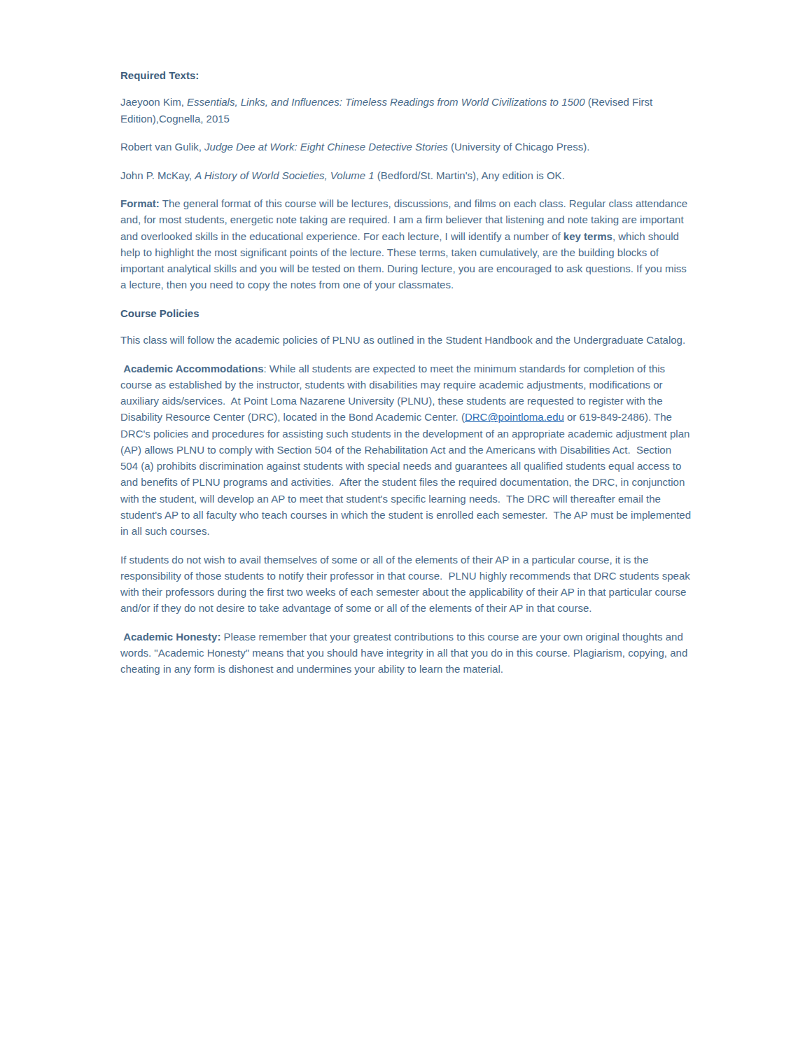Required Texts:
Jaeyoon Kim, Essentials, Links, and Influences: Timeless Readings from World Civilizations to 1500 (Revised First Edition),Cognella, 2015
Robert van Gulik, Judge Dee at Work: Eight Chinese Detective Stories (University of Chicago Press).
John P. McKay, A History of World Societies, Volume 1 (Bedford/St. Martin's), Any edition is OK.
Format: The general format of this course will be lectures, discussions, and films on each class. Regular class attendance and, for most students, energetic note taking are required. I am a firm believer that listening and note taking are important and overlooked skills in the educational experience. For each lecture, I will identify a number of key terms, which should help to highlight the most significant points of the lecture. These terms, taken cumulatively, are the building blocks of important analytical skills and you will be tested on them. During lecture, you are encouraged to ask questions. If you miss a lecture, then you need to copy the notes from one of your classmates.
Course Policies
This class will follow the academic policies of PLNU as outlined in the Student Handbook and the Undergraduate Catalog.
Academic Accommodations: While all students are expected to meet the minimum standards for completion of this course as established by the instructor, students with disabilities may require academic adjustments, modifications or auxiliary aids/services. At Point Loma Nazarene University (PLNU), these students are requested to register with the Disability Resource Center (DRC), located in the Bond Academic Center. (DRC@pointloma.edu or 619-849-2486). The DRC's policies and procedures for assisting such students in the development of an appropriate academic adjustment plan (AP) allows PLNU to comply with Section 504 of the Rehabilitation Act and the Americans with Disabilities Act. Section 504 (a) prohibits discrimination against students with special needs and guarantees all qualified students equal access to and benefits of PLNU programs and activities. After the student files the required documentation, the DRC, in conjunction with the student, will develop an AP to meet that student's specific learning needs. The DRC will thereafter email the student's AP to all faculty who teach courses in which the student is enrolled each semester. The AP must be implemented in all such courses.
If students do not wish to avail themselves of some or all of the elements of their AP in a particular course, it is the responsibility of those students to notify their professor in that course. PLNU highly recommends that DRC students speak with their professors during the first two weeks of each semester about the applicability of their AP in that particular course and/or if they do not desire to take advantage of some or all of the elements of their AP in that course.
Academic Honesty: Please remember that your greatest contributions to this course are your own original thoughts and words. "Academic Honesty" means that you should have integrity in all that you do in this course. Plagiarism, copying, and cheating in any form is dishonest and undermines your ability to learn the material.